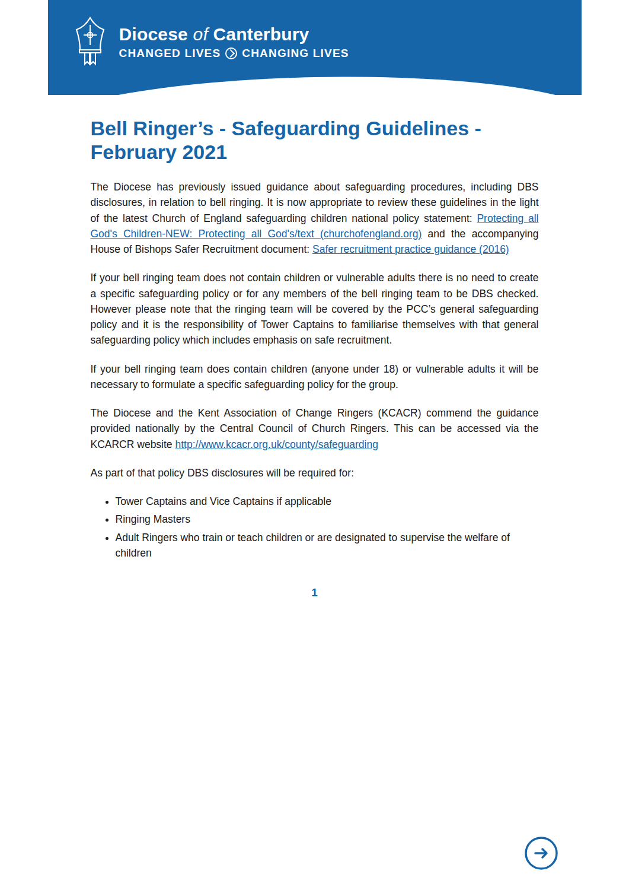Diocese of Canterbury
Changed Lives Changing Lives
Bell Ringer’s - Safeguarding Guidelines - February 2021
The Diocese has previously issued guidance about safeguarding procedures, including DBS disclosures, in relation to bell ringing. It is now appropriate to review these guidelines in the light of the latest Church of England safeguarding children national policy statement: Protecting all God's Children-NEW: Protecting all God's/text (churchofengland.org) and the accompanying House of Bishops Safer Recruitment document: Safer recruitment practice guidance (2016)
If your bell ringing team does not contain children or vulnerable adults there is no need to create a specific safeguarding policy or for any members of the bell ringing team to be DBS checked. However please note that the ringing team will be covered by the PCC’s general safeguarding policy and it is the responsibility of Tower Captains to familiarise themselves with that general safeguarding policy which includes emphasis on safe recruitment.
If your bell ringing team does contain children (anyone under 18) or vulnerable adults it will be necessary to formulate a specific safeguarding policy for the group.
The Diocese and the Kent Association of Change Ringers (KCACR) commend the guidance provided nationally by the Central Council of Church Ringers. This can be accessed via the KCARCR website http://www.kcacr.org.uk/county/safeguarding
As part of that policy DBS disclosures will be required for:
Tower Captains and Vice Captains if applicable
Ringing Masters
Adult Ringers who train or teach children or are designated to supervise the welfare of children
1